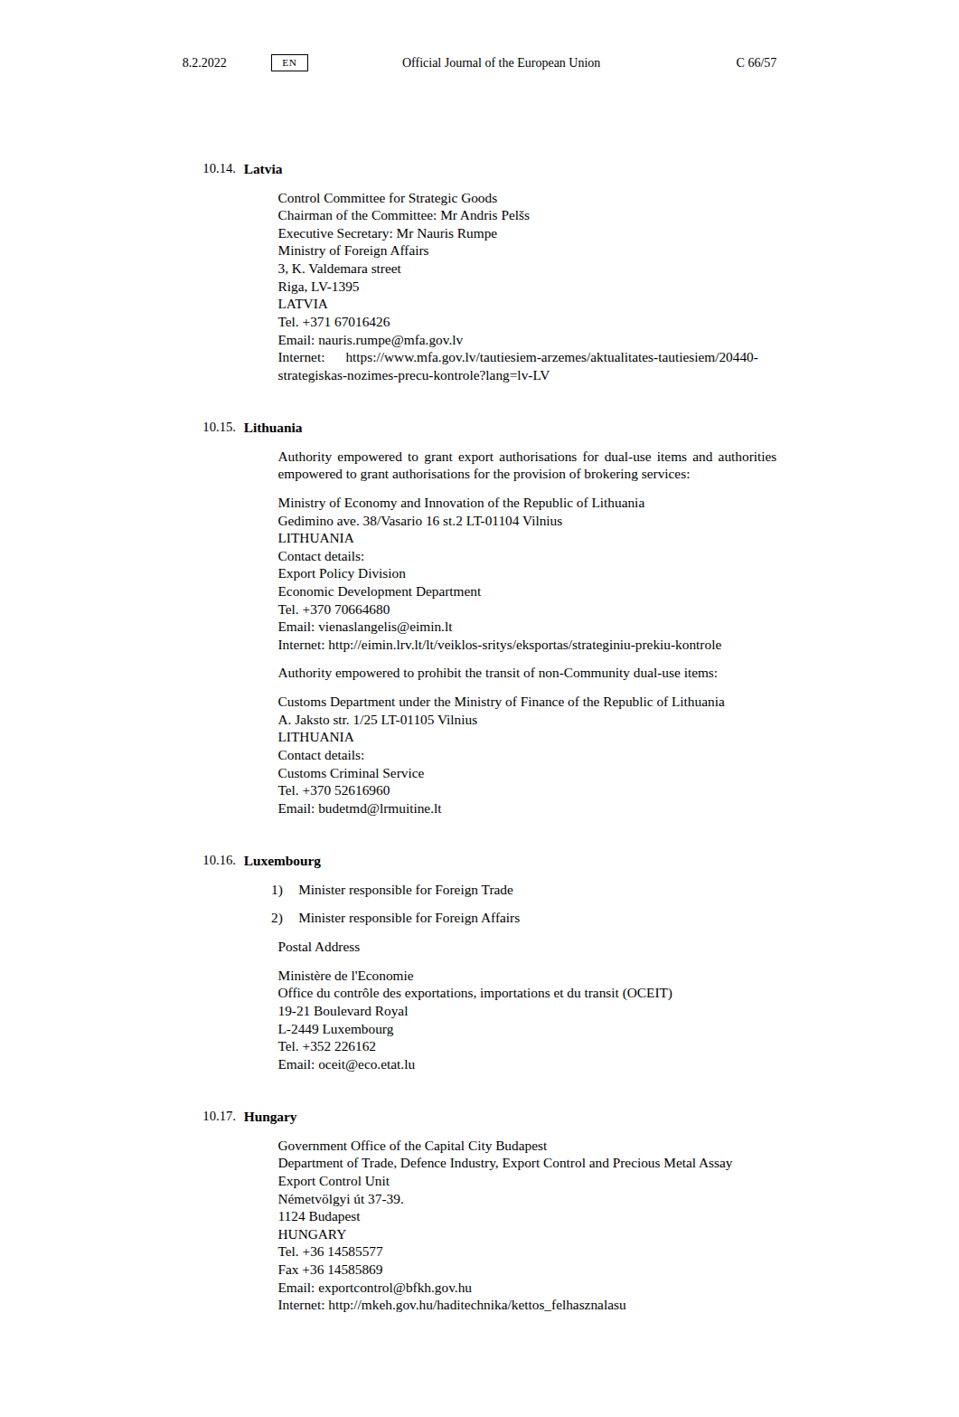8.2.2022
EN
Official Journal of the European Union
C 66/57
10.14.
Latvia
Control Committee for Strategic Goods
Chairman of the Committee: Mr Andris Pelšs
Executive Secretary: Mr Nauris Rumpe
Ministry of Foreign Affairs
3, K. Valdemara street
Riga, LV-1395
LATVIA
Tel. +371 67016426
Email: nauris.rumpe@mfa.gov.lv
Internet: https://www.mfa.gov.lv/tautiesiem-arzemes/aktualitates-tautiesiem/20440-strategiskas-nozimes-precu-kontrole?lang=lv-LV
10.15.
Lithuania
Authority empowered to grant export authorisations for dual-use items and authorities empowered to grant authorisations for the provision of brokering services:
Ministry of Economy and Innovation of the Republic of Lithuania
Gedimino ave. 38/Vasario 16 st.2 LT-01104 Vilnius
LITHUANIA
Contact details:
Export Policy Division
Economic Development Department
Tel. +370 70664680
Email: vienaslangelis@eimin.lt
Internet: http://eimin.lrv.lt/lt/veiklos-sritys/eksportas/strateginiu-prekiu-kontrole
Authority empowered to prohibit the transit of non-Community dual-use items:
Customs Department under the Ministry of Finance of the Republic of Lithuania
A. Jaksto str. 1/25 LT-01105 Vilnius
LITHUANIA
Contact details:
Customs Criminal Service
Tel. +370 52616960
Email: budetmd@lrmuitine.lt
10.16.
Luxembourg
Minister responsible for Foreign Trade
Minister responsible for Foreign Affairs
Postal Address
Ministère de l'Economie
Office du contrôle des exportations, importations et du transit (OCEIT)
19-21 Boulevard Royal
L-2449 Luxembourg
Tel. +352 226162
Email: oceit@eco.etat.lu
10.17.
Hungary
Government Office of the Capital City Budapest
Department of Trade, Defence Industry, Export Control and Precious Metal Assay
Export Control Unit
Németvölgyi út 37-39.
1124 Budapest
HUNGARY
Tel. +36 14585577
Fax +36 14585869
Email: exportcontrol@bfkh.gov.hu
Internet: http://mkeh.gov.hu/haditechnika/kettos_felhasznalasu